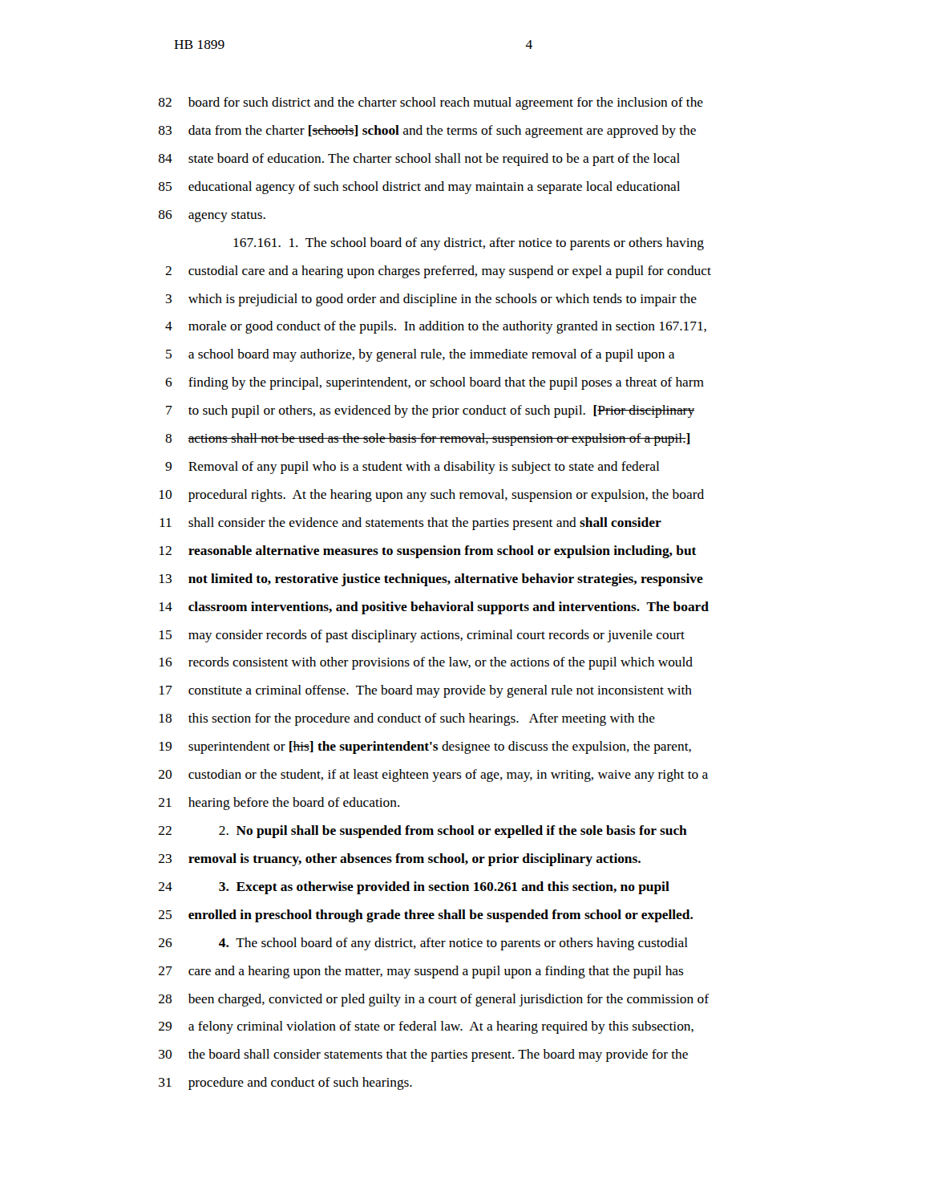HB 1899 4
| 82 | board for such district and the charter school reach mutual agreement for the inclusion of the |
| 83 | data from the charter [ schools ] school and the terms of such agreement are approved by the |
| 84 | state board of education. The charter school shall not be required to be a part of the local |
| 85 | educational agency of such school district and may maintain a separate local educational |
| 86 | agency status. |
| | 167.161. 1. The school board of any district, after notice to parents or others having |
| 2 | custodial care and a hearing upon charges preferred, may suspend or expel a pupil for conduct |
| 3 | which is prejudicial to good order and discipline in the schools or which tends to impair the |
| 4 | morale or good conduct of the pupils. In addition to the authority granted in section 167.171, |
| 5 | a school board may authorize, by general rule, the immediate removal of a pupil upon a |
| 6 | finding by the principal, superintendent, or school board that the pupil poses a threat of harm |
| 7 | to such pupil or others, as evidenced by the prior conduct of such pupil. [ Prior disciplinary |
| 8 | actions shall not be used as the sole basis for removal, suspension or expulsion of a pupil. ] |
| 9 | Removal of any pupil who is a student with a disability is subject to state and federal |
| 10 | procedural rights. At the hearing upon any such removal, suspension or expulsion, the board |
| 11 | shall consider the evidence and statements that the parties present and shall consider |
| 12 | reasonable alternative measures to suspension from school or expulsion including, but |
| 13 | not limited to, restorative justice techniques, alternative behavior strategies, responsive |
| 14 | classroom interventions, and positive behavioral supports and interventions. The board |
| 15 | may consider records of past disciplinary actions, criminal court records or juvenile court |
| 16 | records consistent with other provisions of the law, or the actions of the pupil which would |
| 17 | constitute a criminal offense. The board may provide by general rule not inconsistent with |
| 18 | this section for the procedure and conduct of such hearings. After meeting with the |
| 19 | superintendent or [ his ] the superintendent's designee to discuss the expulsion, the parent, |
| 20 | custodian or the student, if at least eighteen years of age, may, in writing, waive any right to a |
| 21 | hearing before the board of education. |
| 22 | 2. No pupil shall be suspended from school or expelled if the sole basis for such |
| 23 | removal is truancy, other absences from school, or prior disciplinary actions. |
| 24 | 3. Except as otherwise provided in section 160.261 and this section, no pupil |
| 25 | enrolled in preschool through grade three shall be suspended from school or expelled. |
| 26 | 4. The school board of any district, after notice to parents or others having custodial |
| 27 | care and a hearing upon the matter, may suspend a pupil upon a finding that the pupil has |
| 28 | been charged, convicted or pled guilty in a court of general jurisdiction for the commission of |
| 29 | a felony criminal violation of state or federal law. At a hearing required by this subsection, |
| 30 | the board shall consider statements that the parties present. The board may provide for the |
| 31 | procedure and conduct of such hearings. |